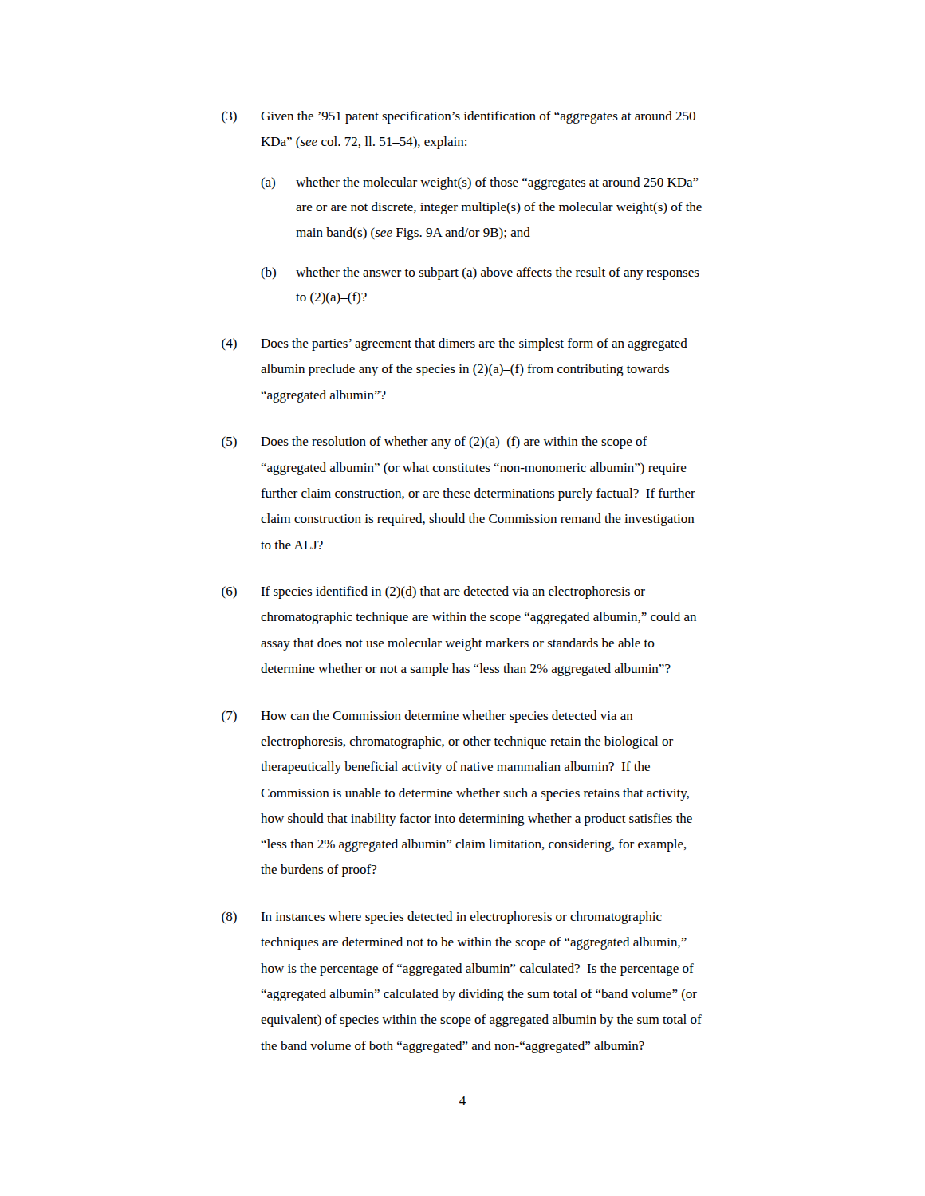(3) Given the ’951 patent specification’s identification of “aggregates at around 250 KDa” (see col. 72, ll. 51–54), explain:
(a) whether the molecular weight(s) of those “aggregates at around 250 KDa” are or are not discrete, integer multiple(s) of the molecular weight(s) of the main band(s) (see Figs. 9A and/or 9B); and
(b) whether the answer to subpart (a) above affects the result of any responses to (2)(a)–(f)?
(4) Does the parties’ agreement that dimers are the simplest form of an aggregated albumin preclude any of the species in (2)(a)–(f) from contributing towards “aggregated albumin”?
(5) Does the resolution of whether any of (2)(a)–(f) are within the scope of “aggregated albumin” (or what constitutes “non-monomeric albumin”) require further claim construction, or are these determinations purely factual? If further claim construction is required, should the Commission remand the investigation to the ALJ?
(6) If species identified in (2)(d) that are detected via an electrophoresis or chromatographic technique are within the scope “aggregated albumin,” could an assay that does not use molecular weight markers or standards be able to determine whether or not a sample has “less than 2% aggregated albumin”?
(7) How can the Commission determine whether species detected via an electrophoresis, chromatographic, or other technique retain the biological or therapeutically beneficial activity of native mammalian albumin? If the Commission is unable to determine whether such a species retains that activity, how should that inability factor into determining whether a product satisfies the “less than 2% aggregated albumin” claim limitation, considering, for example, the burdens of proof?
(8) In instances where species detected in electrophoresis or chromatographic techniques are determined not to be within the scope of “aggregated albumin,” how is the percentage of “aggregated albumin” calculated? Is the percentage of “aggregated albumin” calculated by dividing the sum total of “band volume” (or equivalent) of species within the scope of aggregated albumin by the sum total of the band volume of both “aggregated” and non-“aggregated” albumin?
4